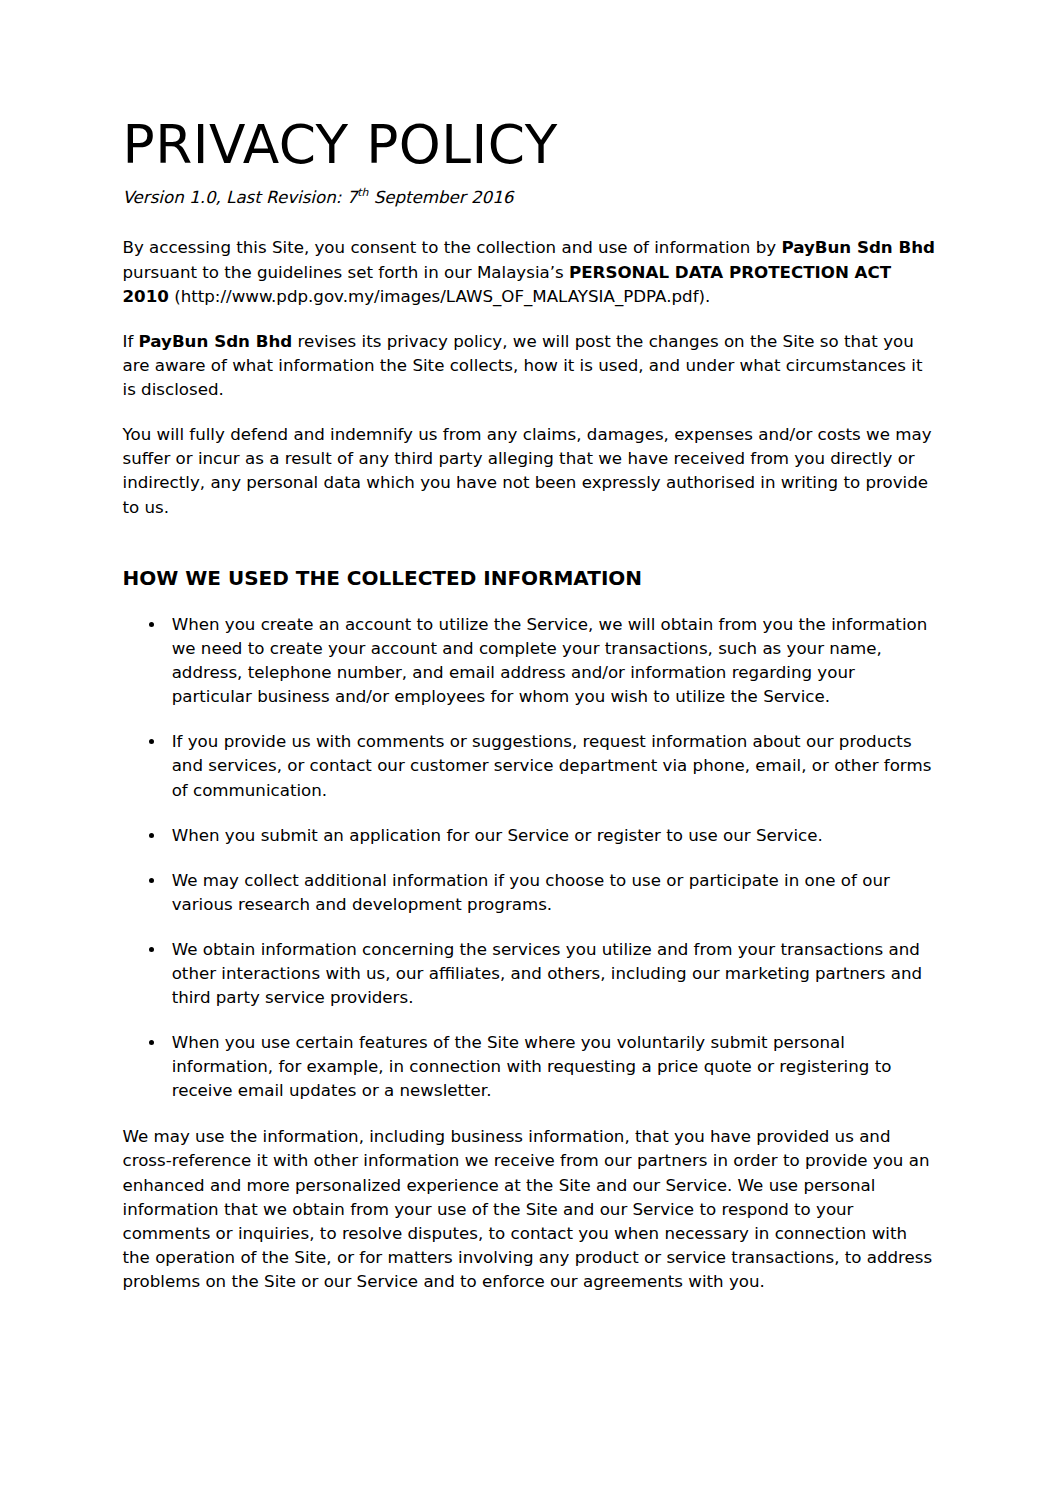PRIVACY POLICY
Version 1.0, Last Revision: 7th September 2016
By accessing this Site, you consent to the collection and use of information by PayBun Sdn Bhd pursuant to the guidelines set forth in our Malaysia’s PERSONAL DATA PROTECTION ACT 2010 (http://www.pdp.gov.my/images/LAWS_OF_MALAYSIA_PDPA.pdf).
If PayBun Sdn Bhd revises its privacy policy, we will post the changes on the Site so that you are aware of what information the Site collects, how it is used, and under what circumstances it is disclosed.
You will fully defend and indemnify us from any claims, damages, expenses and/or costs we may suffer or incur as a result of any third party alleging that we have received from you directly or indirectly, any personal data which you have not been expressly authorised in writing to provide to us.
HOW WE USED THE COLLECTED INFORMATION
When you create an account to utilize the Service, we will obtain from you the information we need to create your account and complete your transactions, such as your name, address, telephone number, and email address and/or information regarding your particular business and/or employees for whom you wish to utilize the Service.
If you provide us with comments or suggestions, request information about our products and services, or contact our customer service department via phone, email, or other forms of communication.
When you submit an application for our Service or register to use our Service.
We may collect additional information if you choose to use or participate in one of our various research and development programs.
We obtain information concerning the services you utilize and from your transactions and other interactions with us, our affiliates, and others, including our marketing partners and third party service providers.
When you use certain features of the Site where you voluntarily submit personal information, for example, in connection with requesting a price quote or registering to receive email updates or a newsletter.
We may use the information, including business information, that you have provided us and cross-reference it with other information we receive from our partners in order to provide you an enhanced and more personalized experience at the Site and our Service. We use personal information that we obtain from your use of the Site and our Service to respond to your comments or inquiries, to resolve disputes, to contact you when necessary in connection with the operation of the Site, or for matters involving any product or service transactions, to address problems on the Site or our Service and to enforce our agreements with you.